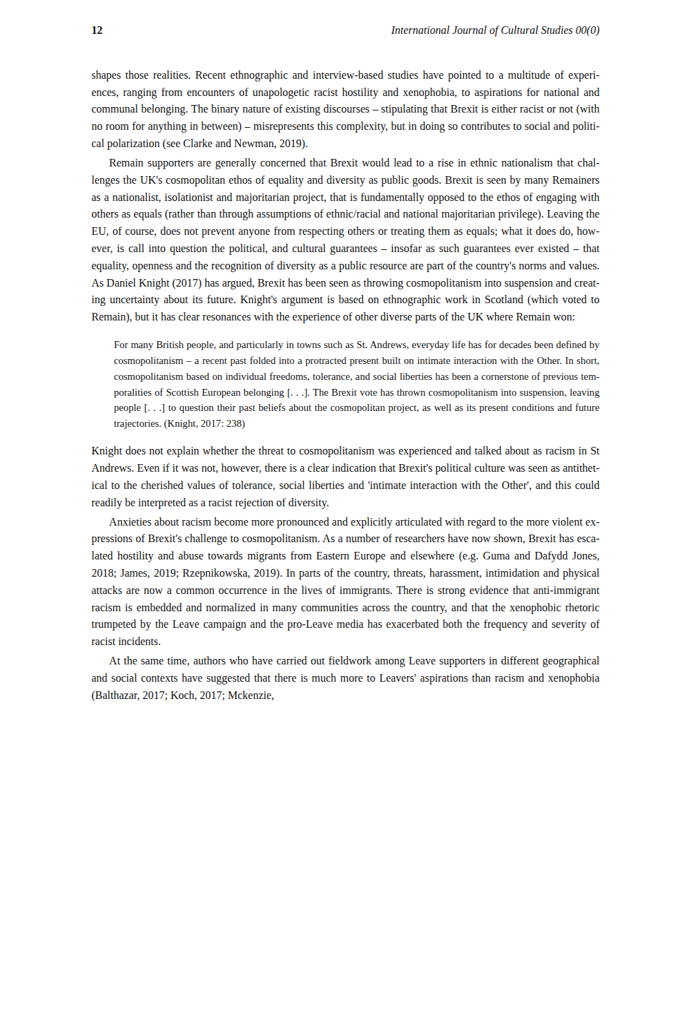12 International Journal of Cultural Studies 00(0)
shapes those realities. Recent ethnographic and interview-based studies have pointed to a multitude of experiences, ranging from encounters of unapologetic racist hostility and xenophobia, to aspirations for national and communal belonging. The binary nature of existing discourses – stipulating that Brexit is either racist or not (with no room for anything in between) – misrepresents this complexity, but in doing so contributes to social and political polarization (see Clarke and Newman, 2019).
Remain supporters are generally concerned that Brexit would lead to a rise in ethnic nationalism that challenges the UK's cosmopolitan ethos of equality and diversity as public goods. Brexit is seen by many Remainers as a nationalist, isolationist and majoritarian project, that is fundamentally opposed to the ethos of engaging with others as equals (rather than through assumptions of ethnic/racial and national majoritarian privilege). Leaving the EU, of course, does not prevent anyone from respecting others or treating them as equals; what it does do, however, is call into question the political, and cultural guarantees – insofar as such guarantees ever existed – that equality, openness and the recognition of diversity as a public resource are part of the country's norms and values. As Daniel Knight (2017) has argued, Brexit has been seen as throwing cosmopolitanism into suspension and creating uncertainty about its future. Knight's argument is based on ethnographic work in Scotland (which voted to Remain), but it has clear resonances with the experience of other diverse parts of the UK where Remain won:
For many British people, and particularly in towns such as St. Andrews, everyday life has for decades been defined by cosmopolitanism – a recent past folded into a protracted present built on intimate interaction with the Other. In short, cosmopolitanism based on individual freedoms, tolerance, and social liberties has been a cornerstone of previous temporalities of Scottish European belonging [. . .]. The Brexit vote has thrown cosmopolitanism into suspension, leaving people [. . .] to question their past beliefs about the cosmopolitan project, as well as its present conditions and future trajectories. (Knight, 2017: 238)
Knight does not explain whether the threat to cosmopolitanism was experienced and talked about as racism in St Andrews. Even if it was not, however, there is a clear indication that Brexit's political culture was seen as antithetical to the cherished values of tolerance, social liberties and 'intimate interaction with the Other', and this could readily be interpreted as a racist rejection of diversity.
Anxieties about racism become more pronounced and explicitly articulated with regard to the more violent expressions of Brexit's challenge to cosmopolitanism. As a number of researchers have now shown, Brexit has escalated hostility and abuse towards migrants from Eastern Europe and elsewhere (e.g. Guma and Dafydd Jones, 2018; James, 2019; Rzepnikowska, 2019). In parts of the country, threats, harassment, intimidation and physical attacks are now a common occurrence in the lives of immigrants. There is strong evidence that anti-immigrant racism is embedded and normalized in many communities across the country, and that the xenophobic rhetoric trumpeted by the Leave campaign and the pro-Leave media has exacerbated both the frequency and severity of racist incidents.
At the same time, authors who have carried out fieldwork among Leave supporters in different geographical and social contexts have suggested that there is much more to Leavers' aspirations than racism and xenophobia (Balthazar, 2017; Koch, 2017; Mckenzie,